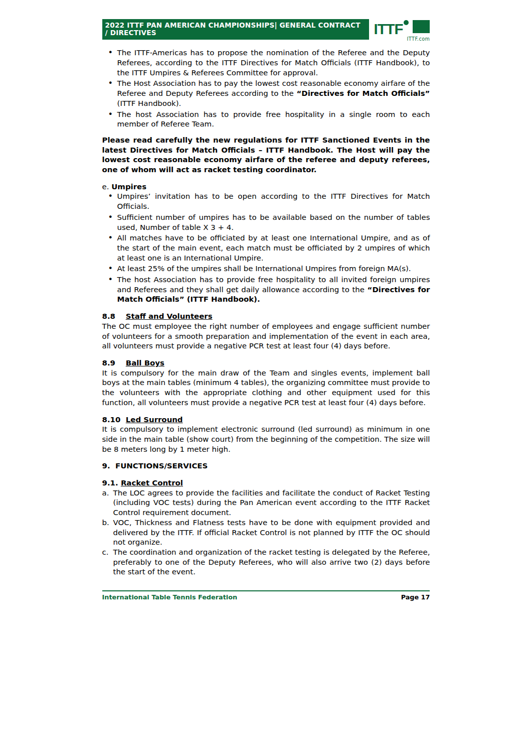2022 ITTF PAN AMERICAN CHAMPIONSHIPS| GENERAL CONTRACT / DIRECTIVES
ITTF
ITTF.com
The ITTF-Americas has to propose the nomination of the Referee and the Deputy Referees, according to the ITTF Directives for Match Officials (ITTF Handbook), to the ITTF Umpires & Referees Committee for approval.
The Host Association has to pay the lowest cost reasonable economy airfare of the Referee and Deputy Referees according to the “Directives for Match Officials” (ITTF Handbook).
The host Association has to provide free hospitality in a single room to each member of Referee Team.
Please read carefully the new regulations for ITTF Sanctioned Events in the latest Directives for Match Officials – ITTF Handbook. The Host will pay the lowest cost reasonable economy airfare of the referee and deputy referees, one of whom will act as racket testing coordinator.
e. Umpires
Umpires’ invitation has to be open according to the ITTF Directives for Match Officials.
Sufficient number of umpires has to be available based on the number of tables used, Number of table X 3 + 4.
All matches have to be officiated by at least one International Umpire, and as of the start of the main event, each match must be officiated by 2 umpires of which at least one is an International Umpire.
At least 25% of the umpires shall be International Umpires from foreign MA(s).
The host Association has to provide free hospitality to all invited foreign umpires and Referees and they shall get daily allowance according to the “Directives for Match Officials” (ITTF Handbook).
8.8 Staff and Volunteers
The OC must employee the right number of employees and engage sufficient number of volunteers for a smooth preparation and implementation of the event in each area, all volunteers must provide a negative PCR test at least four (4) days before.
8.9 Ball Boys
It is compulsory for the main draw of the Team and singles events, implement ball boys at the main tables (minimum 4 tables), the organizing committee must provide to the volunteers with the appropriate clothing and other equipment used for this function, all volunteers must provide a negative PCR test at least four (4) days before.
8.10 Led Surround
It is compulsory to implement electronic surround (led surround) as minimum in one side in the main table (show court) from the beginning of the competition. The size will be 8 meters long by 1 meter high.
9. FUNCTIONS/SERVICES
9.1. Racket Control
a. The LOC agrees to provide the facilities and facilitate the conduct of Racket Testing (including VOC tests) during the Pan American event according to the ITTF Racket Control requirement document.
b. VOC, Thickness and Flatness tests have to be done with equipment provided and delivered by the ITTF. If official Racket Control is not planned by ITTF the OC should not organize.
c. The coordination and organization of the racket testing is delegated by the Referee, preferably to one of the Deputy Referees, who will also arrive two (2) days before the start of the event.
International Table Tennis Federation
Page 17